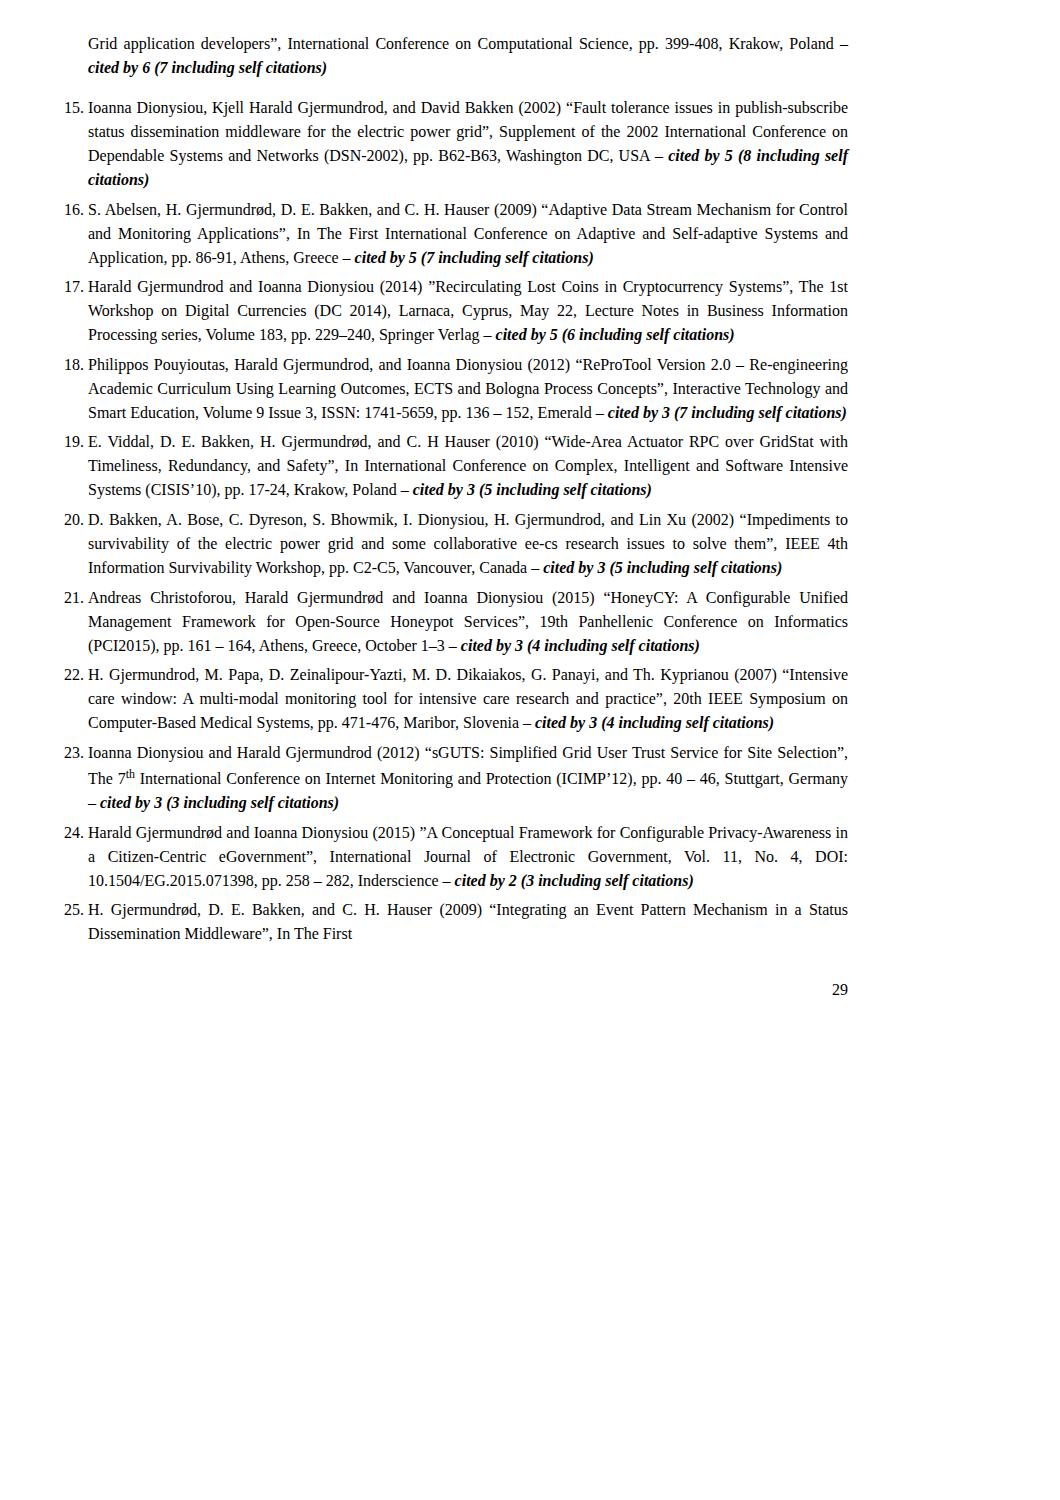Grid application developers”, International Conference on Computational Science, pp. 399-408, Krakow, Poland – cited by 6 (7 including self citations)
Ioanna Dionysiou, Kjell Harald Gjermundrod, and David Bakken (2002) “Fault tolerance issues in publish-subscribe status dissemination middleware for the electric power grid”, Supplement of the 2002 International Conference on Dependable Systems and Networks (DSN-2002), pp. B62-B63, Washington DC, USA – cited by 5 (8 including self citations)
S. Abelsen, H. Gjermundrød, D. E. Bakken, and C. H. Hauser (2009) “Adaptive Data Stream Mechanism for Control and Monitoring Applications”, In The First International Conference on Adaptive and Self-adaptive Systems and Application, pp. 86-91, Athens, Greece – cited by 5 (7 including self citations)
Harald Gjermundrod and Ioanna Dionysiou (2014) ”Recirculating Lost Coins in Cryptocurrency Systems”, The 1st Workshop on Digital Currencies (DC 2014), Larnaca, Cyprus, May 22, Lecture Notes in Business Information Processing series, Volume 183, pp. 229–240, Springer Verlag – cited by 5 (6 including self citations)
Philippos Pouyioutas, Harald Gjermundrod, and Ioanna Dionysiou (2012) “ReProTool Version 2.0 – Re-engineering Academic Curriculum Using Learning Outcomes, ECTS and Bologna Process Concepts”, Interactive Technology and Smart Education, Volume 9 Issue 3, ISSN: 1741-5659, pp. 136 – 152, Emerald – cited by 3 (7 including self citations)
E. Viddal, D. E. Bakken, H. Gjermundrød, and C. H Hauser (2010) “Wide-Area Actuator RPC over GridStat with Timeliness, Redundancy, and Safety”, In International Conference on Complex, Intelligent and Software Intensive Systems (CISIS’10), pp. 17-24, Krakow, Poland – cited by 3 (5 including self citations)
D. Bakken, A. Bose, C. Dyreson, S. Bhowmik, I. Dionysiou, H. Gjermundrod, and Lin Xu (2002) “Impediments to survivability of the electric power grid and some collaborative ee-cs research issues to solve them”, IEEE 4th Information Survivability Workshop, pp. C2-C5, Vancouver, Canada – cited by 3 (5 including self citations)
Andreas Christoforou, Harald Gjermundrød and Ioanna Dionysiou (2015) “HoneyCY: A Configurable Unified Management Framework for Open-Source Honeypot Services”, 19th Panhellenic Conference on Informatics (PCI2015), pp. 161 – 164, Athens, Greece, October 1–3 – cited by 3 (4 including self citations)
H. Gjermundrod, M. Papa, D. Zeinalipour-Yazti, M. D. Dikaiakos, G. Panayi, and Th. Kyprianou (2007) “Intensive care window: A multi-modal monitoring tool for intensive care research and practice”, 20th IEEE Symposium on Computer-Based Medical Systems, pp. 471-476, Maribor, Slovenia – cited by 3 (4 including self citations)
Ioanna Dionysiou and Harald Gjermundrod (2012) “sGUTS: Simplified Grid User Trust Service for Site Selection”, The 7th International Conference on Internet Monitoring and Protection (ICIMP’12), pp. 40 – 46, Stuttgart, Germany – cited by 3 (3 including self citations)
Harald Gjermundrød and Ioanna Dionysiou (2015) ”A Conceptual Framework for Configurable Privacy-Awareness in a Citizen-Centric eGovernment”, International Journal of Electronic Government, Vol. 11, No. 4, DOI: 10.1504/EG.2015.071398, pp. 258 – 282, Inderscience – cited by 2 (3 including self citations)
H. Gjermundrød, D. E. Bakken, and C. H. Hauser (2009) “Integrating an Event Pattern Mechanism in a Status Dissemination Middleware”, In The First
29